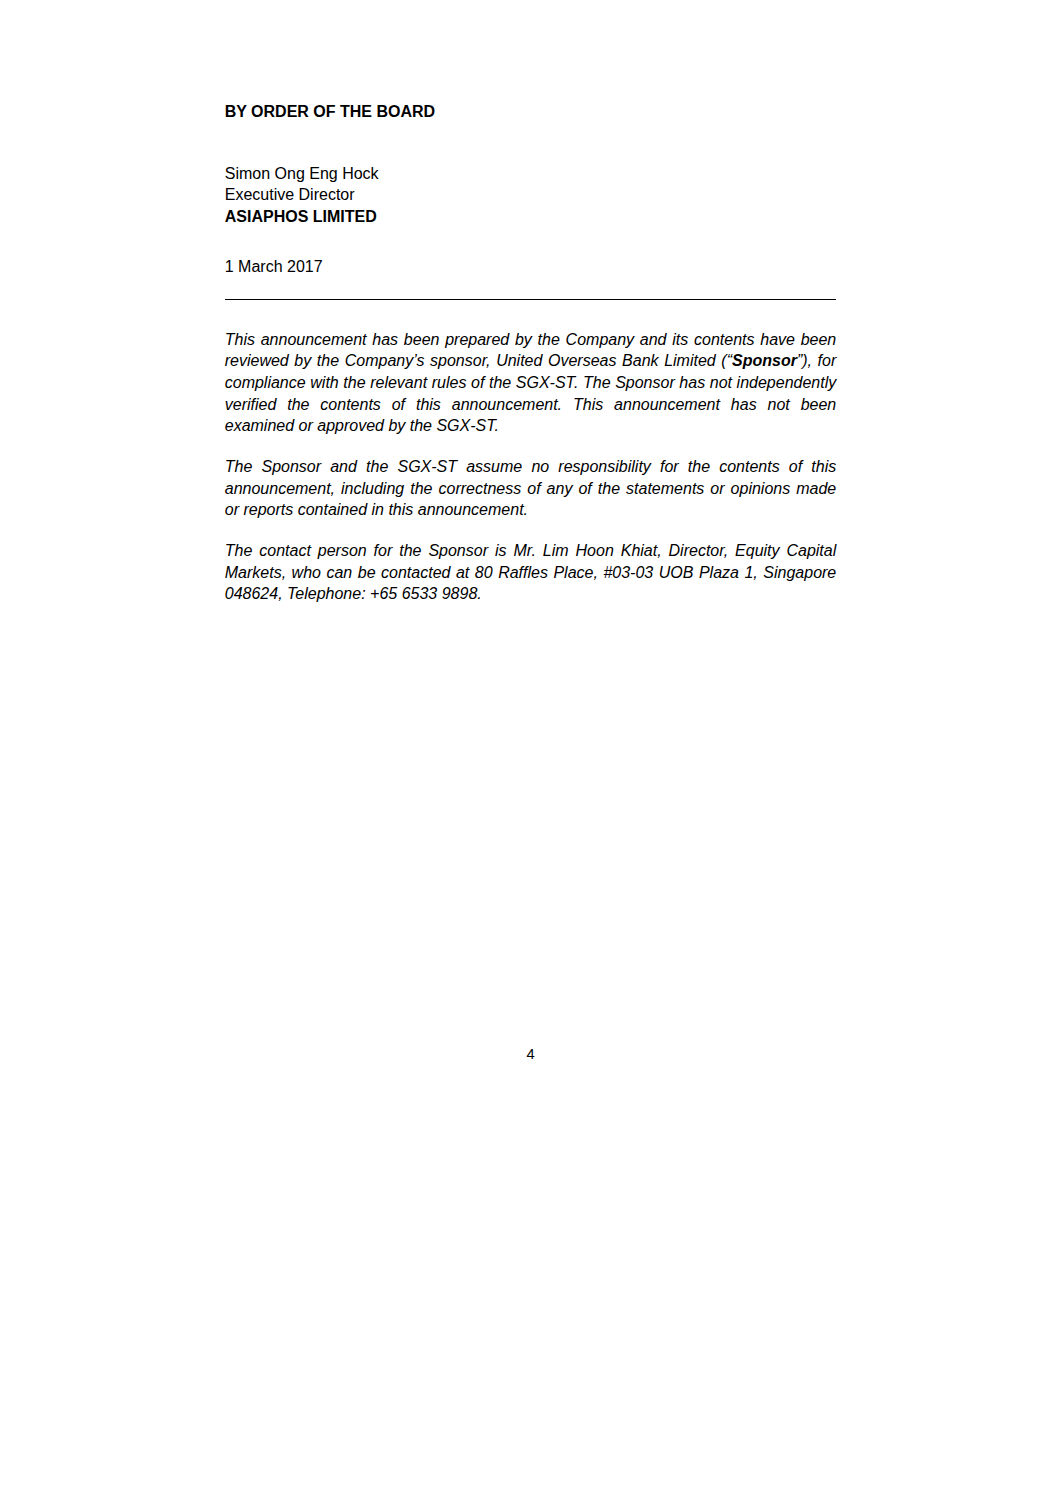BY ORDER OF THE BOARD
Simon Ong Eng Hock
Executive Director
ASIAPHOS LIMITED
1 March 2017
This announcement has been prepared by the Company and its contents have been reviewed by the Company’s sponsor, United Overseas Bank Limited (“Sponsor”), for compliance with the relevant rules of the SGX-ST. The Sponsor has not independently verified the contents of this announcement. This announcement has not been examined or approved by the SGX-ST.
The Sponsor and the SGX-ST assume no responsibility for the contents of this announcement, including the correctness of any of the statements or opinions made or reports contained in this announcement.
The contact person for the Sponsor is Mr. Lim Hoon Khiat, Director, Equity Capital Markets, who can be contacted at 80 Raffles Place, #03-03 UOB Plaza 1, Singapore 048624, Telephone: +65 6533 9898.
4